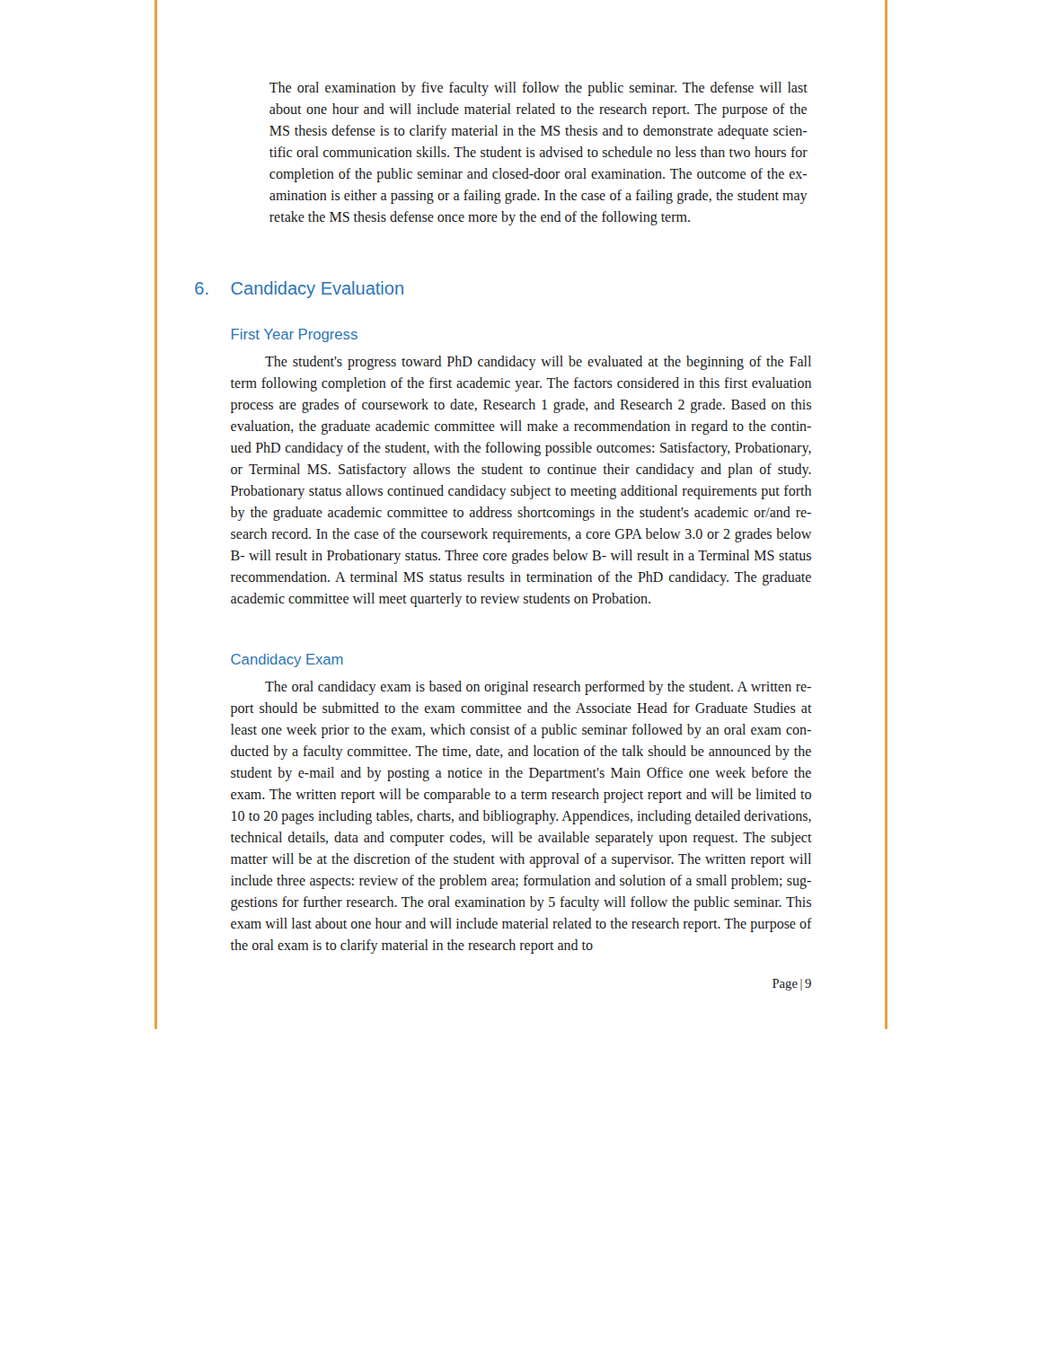The oral examination by five faculty will follow the public seminar. The defense will last about one hour and will include material related to the research report. The purpose of the MS thesis defense is to clarify material in the MS thesis and to demonstrate adequate scientific oral communication skills. The student is advised to schedule no less than two hours for completion of the public seminar and closed-door oral examination. The outcome of the examination is either a passing or a failing grade. In the case of a failing grade, the student may retake the MS thesis defense once more by the end of the following term.
6. Candidacy Evaluation
First Year Progress
The student's progress toward PhD candidacy will be evaluated at the beginning of the Fall term following completion of the first academic year. The factors considered in this first evaluation process are grades of coursework to date, Research 1 grade, and Research 2 grade. Based on this evaluation, the graduate academic committee will make a recommendation in regard to the continued PhD candidacy of the student, with the following possible outcomes: Satisfactory, Probationary, or Terminal MS. Satisfactory allows the student to continue their candidacy and plan of study. Probationary status allows continued candidacy subject to meeting additional requirements put forth by the graduate academic committee to address shortcomings in the student's academic or/and research record. In the case of the coursework requirements, a core GPA below 3.0 or 2 grades below B- will result in Probationary status. Three core grades below B- will result in a Terminal MS status recommendation. A terminal MS status results in termination of the PhD candidacy. The graduate academic committee will meet quarterly to review students on Probation.
Candidacy Exam
The oral candidacy exam is based on original research performed by the student. A written report should be submitted to the exam committee and the Associate Head for Graduate Studies at least one week prior to the exam, which consist of a public seminar followed by an oral exam conducted by a faculty committee. The time, date, and location of the talk should be announced by the student by e-mail and by posting a notice in the Department's Main Office one week before the exam. The written report will be comparable to a term research project report and will be limited to 10 to 20 pages including tables, charts, and bibliography. Appendices, including detailed derivations, technical details, data and computer codes, will be available separately upon request. The subject matter will be at the discretion of the student with approval of a supervisor. The written report will include three aspects: review of the problem area; formulation and solution of a small problem; suggestions for further research. The oral examination by 5 faculty will follow the public seminar. This exam will last about one hour and will include material related to the research report. The purpose of the oral exam is to clarify material in the research report and to
Page|9